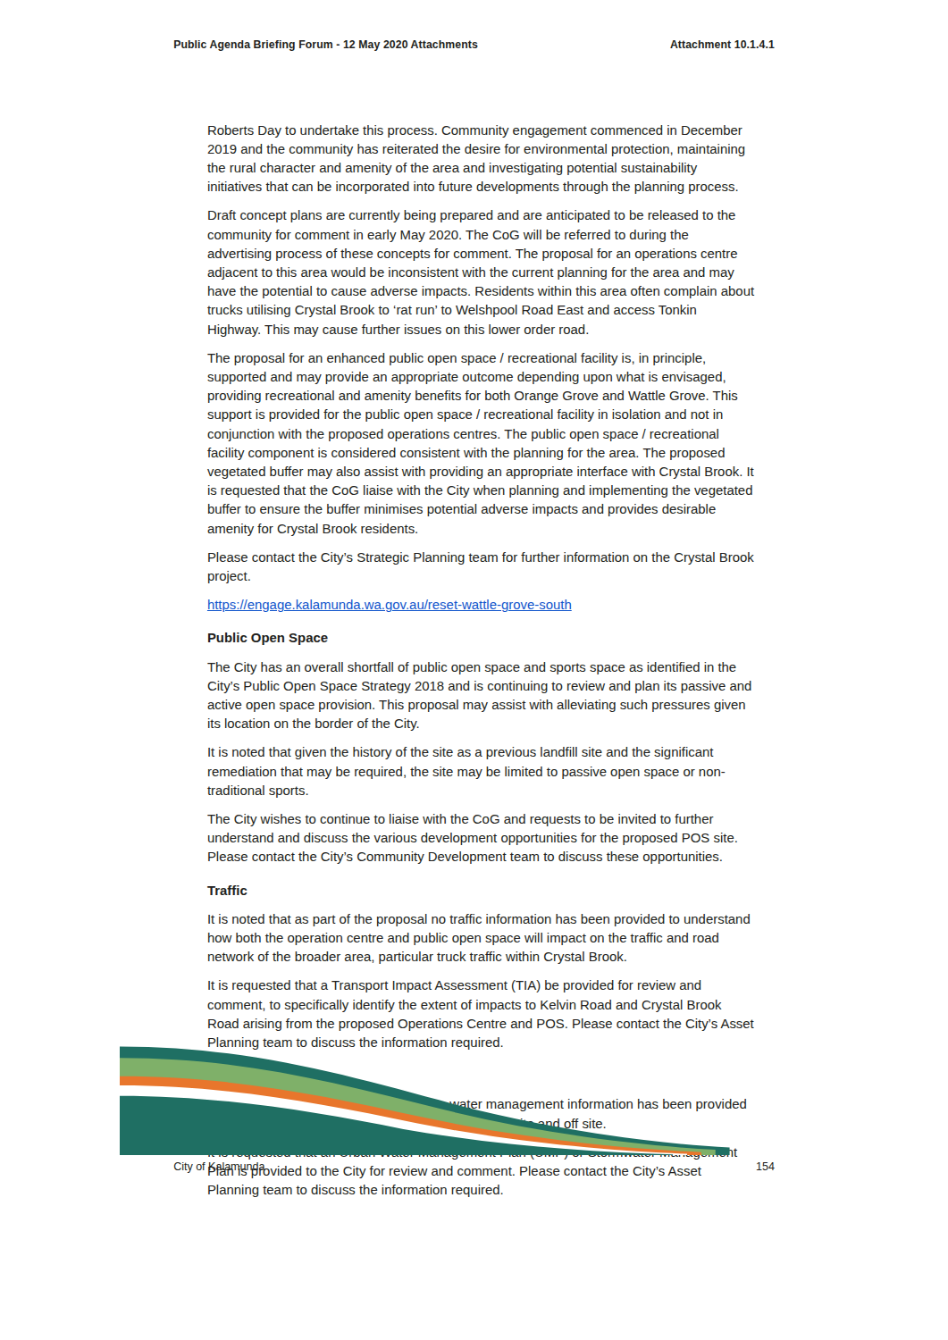Public Agenda Briefing Forum - 12 May 2020 Attachments
Attachment 10.1.4.1
Roberts Day to undertake this process. Community engagement commenced in December 2019 and the community has reiterated the desire for environmental protection, maintaining the rural character and amenity of the area and investigating potential sustainability initiatives that can be incorporated into future developments through the planning process.
Draft concept plans are currently being prepared and are anticipated to be released to the community for comment in early May 2020. The CoG will be referred to during the advertising process of these concepts for comment. The proposal for an operations centre adjacent to this area would be inconsistent with the current planning for the area and may have the potential to cause adverse impacts. Residents within this area often complain about trucks utilising Crystal Brook to ‘rat run’ to Welshpool Road East and access Tonkin Highway. This may cause further issues on this lower order road.
The proposal for an enhanced public open space / recreational facility is, in principle, supported and may provide an appropriate outcome depending upon what is envisaged, providing recreational and amenity benefits for both Orange Grove and Wattle Grove. This support is provided for the public open space / recreational facility in isolation and not in conjunction with the proposed operations centres. The public open space / recreational facility component is considered consistent with the planning for the area. The proposed vegetated buffer may also assist with providing an appropriate interface with Crystal Brook. It is requested that the CoG liaise with the City when planning and implementing the vegetated buffer to ensure the buffer minimises potential adverse impacts and provides desirable amenity for Crystal Brook residents.
Please contact the City’s Strategic Planning team for further information on the Crystal Brook project.
https://engage.kalamunda.wa.gov.au/reset-wattle-grove-south
Public Open Space
The City has an overall shortfall of public open space and sports space as identified in the City’s Public Open Space Strategy 2018 and is continuing to review and plan its passive and active open space provision. This proposal may assist with alleviating such pressures given its location on the border of the City.
It is noted that given the history of the site as a previous landfill site and the significant remediation that may be required, the site may be limited to passive open space or non-traditional sports.
The City wishes to continue to liaise with the CoG and requests to be invited to further understand and discuss the various development opportunities for the proposed POS site. Please contact the City’s Community Development team to discuss these opportunities.
Traffic
It is noted that as part of the proposal no traffic information has been provided to understand how both the operation centre and public open space will impact on the traffic and road network of the broader area, particular truck traffic within Crystal Brook.
It is requested that a Transport Impact Assessment (TIA) be provided for review and comment, to specifically identify the extent of impacts to Kelvin Road and Crystal Brook Road arising from the proposed Operations Centre and POS. Please contact the City’s Asset Planning team to discuss the information required.
Water
It is noted as part of the proposal that no water management information has been provided to better understand how water will be managed on site and off site.
It is requested that an Urban Water Management Plan (UMP) or Stormwater Management Plan is provided to the City for review and comment. Please contact the City’s Asset Planning team to discuss the information required.
City of Kalamunda
154